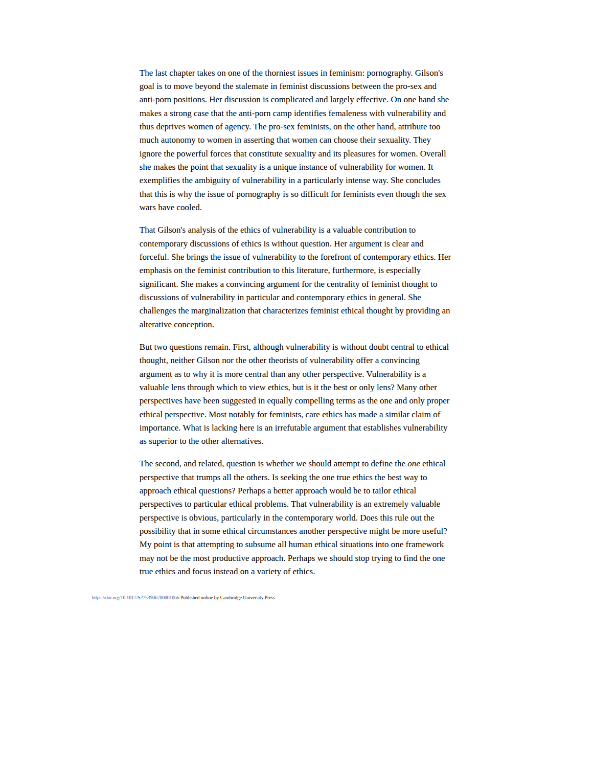The last chapter takes on one of the thorniest issues in feminism: pornography. Gilson's goal is to move beyond the stalemate in feminist discussions between the pro-sex and anti-porn positions. Her discussion is complicated and largely effective. On one hand she makes a strong case that the anti-porn camp identifies femaleness with vulnerability and thus deprives women of agency. The pro-sex feminists, on the other hand, attribute too much autonomy to women in asserting that women can choose their sexuality. They ignore the powerful forces that constitute sexuality and its pleasures for women. Overall she makes the point that sexuality is a unique instance of vulnerability for women. It exemplifies the ambiguity of vulnerability in a particularly intense way. She concludes that this is why the issue of pornography is so difficult for feminists even though the sex wars have cooled.
That Gilson's analysis of the ethics of vulnerability is a valuable contribution to contemporary discussions of ethics is without question. Her argument is clear and forceful. She brings the issue of vulnerability to the forefront of contemporary ethics. Her emphasis on the feminist contribution to this literature, furthermore, is especially significant. She makes a convincing argument for the centrality of feminist thought to discussions of vulnerability in particular and contemporary ethics in general. She challenges the marginalization that characterizes feminist ethical thought by providing an alterative conception.
But two questions remain. First, although vulnerability is without doubt central to ethical thought, neither Gilson nor the other theorists of vulnerability offer a convincing argument as to why it is more central than any other perspective. Vulnerability is a valuable lens through which to view ethics, but is it the best or only lens? Many other perspectives have been suggested in equally compelling terms as the one and only proper ethical perspective. Most notably for feminists, care ethics has made a similar claim of importance. What is lacking here is an irrefutable argument that establishes vulnerability as superior to the other alternatives.
The second, and related, question is whether we should attempt to define the one ethical perspective that trumps all the others. Is seeking the one true ethics the best way to approach ethical questions? Perhaps a better approach would be to tailor ethical perspectives to particular ethical problems. That vulnerability is an extremely valuable perspective is obvious, particularly in the contemporary world. Does this rule out the possibility that in some ethical circumstances another perspective might be more useful? My point is that attempting to subsume all human ethical situations into one framework may not be the most productive approach. Perhaps we should stop trying to find the one true ethics and focus instead on a variety of ethics.
https://doi.org/10.1017/S2753906700001066 Published online by Cambridge University Press